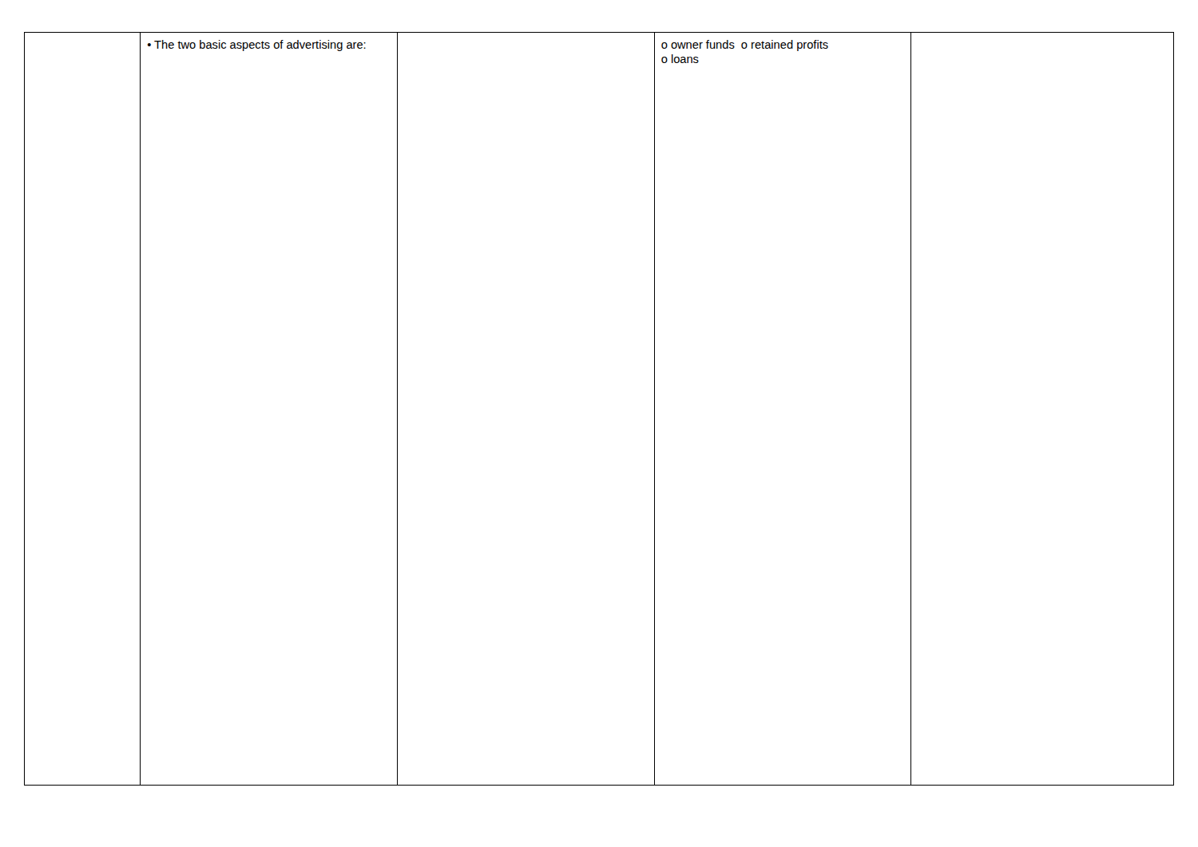| | • The two basic aspects of advertising are: | | o owner funds o retained profits o loans | |